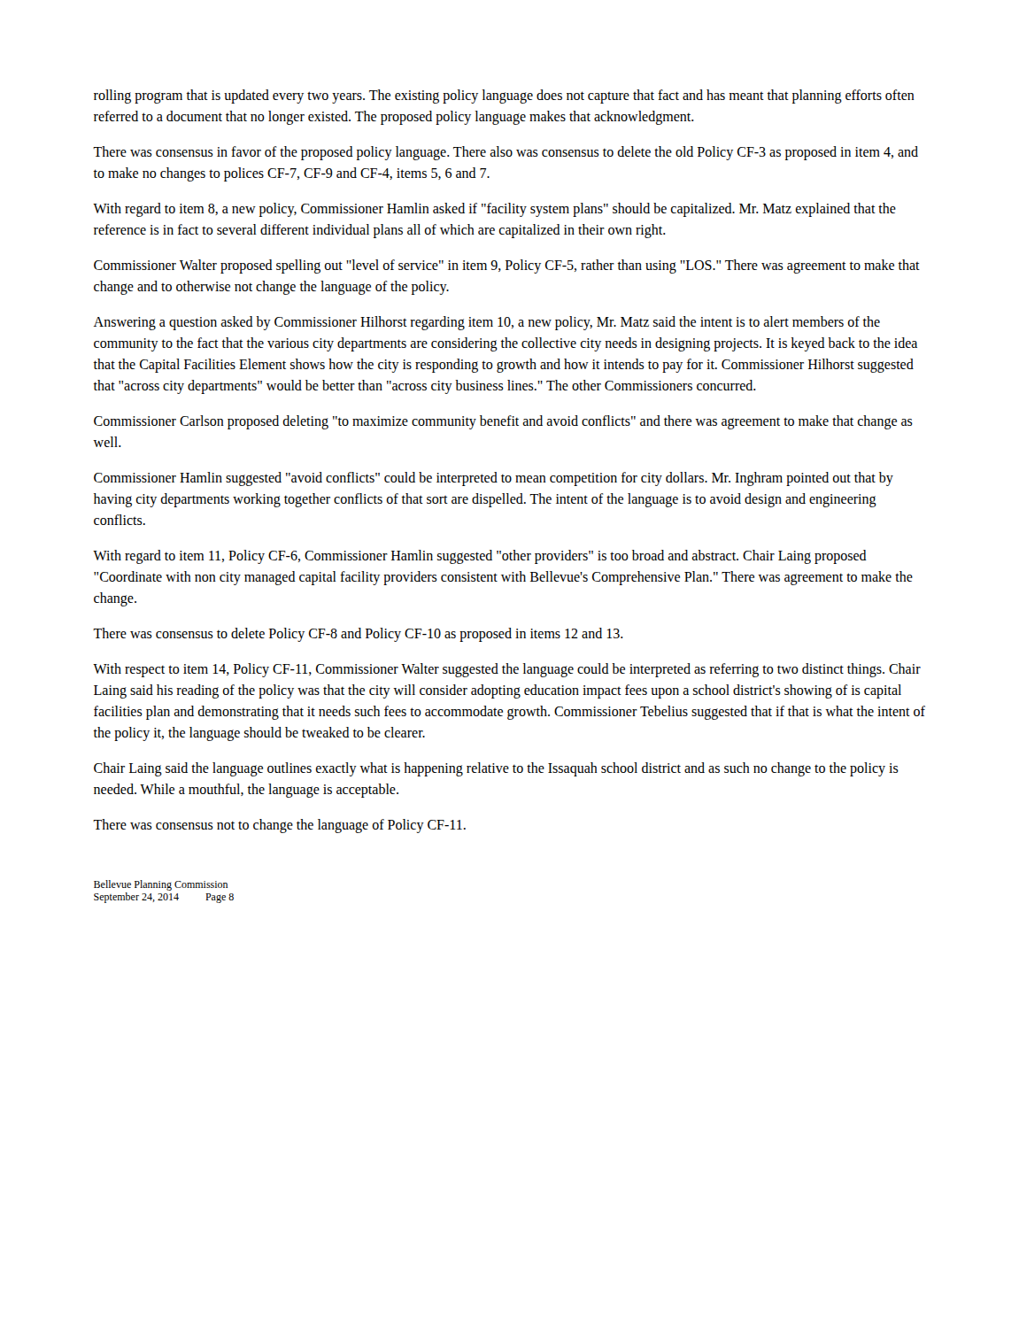rolling program that is updated every two years. The existing policy language does not capture that fact and has meant that planning efforts often referred to a document that no longer existed. The proposed policy language makes that acknowledgment.
There was consensus in favor of the proposed policy language. There also was consensus to delete the old Policy CF-3 as proposed in item 4, and to make no changes to polices CF-7, CF-9 and CF-4, items 5, 6 and 7.
With regard to item 8, a new policy, Commissioner Hamlin asked if "facility system plans" should be capitalized. Mr. Matz explained that the reference is in fact to several different individual plans all of which are capitalized in their own right.
Commissioner Walter proposed spelling out "level of service" in item 9, Policy CF-5, rather than using "LOS." There was agreement to make that change and to otherwise not change the language of the policy.
Answering a question asked by Commissioner Hilhorst regarding item 10, a new policy, Mr. Matz said the intent is to alert members of the community to the fact that the various city departments are considering the collective city needs in designing projects. It is keyed back to the idea that the Capital Facilities Element shows how the city is responding to growth and how it intends to pay for it. Commissioner Hilhorst suggested that "across city departments" would be better than "across city business lines." The other Commissioners concurred.
Commissioner Carlson proposed deleting "to maximize community benefit and avoid conflicts" and there was agreement to make that change as well.
Commissioner Hamlin suggested "avoid conflicts" could be interpreted to mean competition for city dollars. Mr. Inghram pointed out that by having city departments working together conflicts of that sort are dispelled. The intent of the language is to avoid design and engineering conflicts.
With regard to item 11, Policy CF-6, Commissioner Hamlin suggested "other providers" is too broad and abstract. Chair Laing proposed "Coordinate with non city managed capital facility providers consistent with Bellevue's Comprehensive Plan." There was agreement to make the change.
There was consensus to delete Policy CF-8 and Policy CF-10 as proposed in items 12 and 13.
With respect to item 14, Policy CF-11, Commissioner Walter suggested the language could be interpreted as referring to two distinct things. Chair Laing said his reading of the policy was that the city will consider adopting education impact fees upon a school district's showing of is capital facilities plan and demonstrating that it needs such fees to accommodate growth. Commissioner Tebelius suggested that if that is what the intent of the policy it, the language should be tweaked to be clearer.
Chair Laing said the language outlines exactly what is happening relative to the Issaquah school district and as such no change to the policy is needed. While a mouthful, the language is acceptable.
There was consensus not to change the language of Policy CF-11.
Bellevue Planning Commission
September 24, 2014Page 8